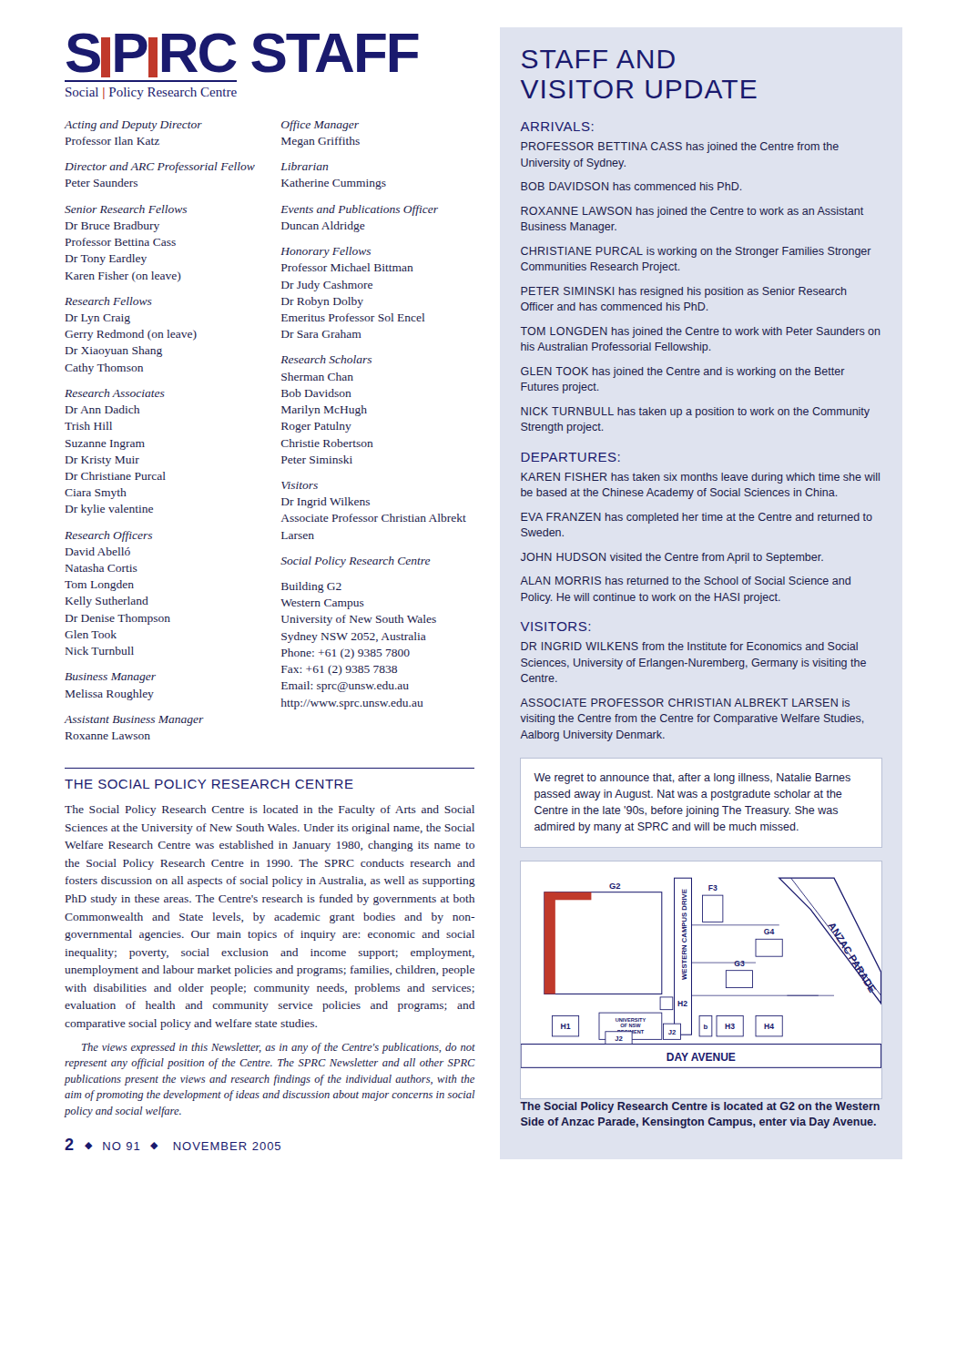S P RC STAFF
Social | Policy Research Centre
Acting and Deputy Director
Professor Ilan Katz
Director and ARC Professorial Fellow
Peter Saunders
Senior Research Fellows
Dr Bruce Bradbury
Professor Bettina Cass
Dr Tony Eardley
Karen Fisher (on leave)
Research Fellows
Dr Lyn Craig
Gerry Redmond (on leave)
Dr Xiaoyuan Shang
Cathy Thomson
Research Associates
Dr Ann Dadich
Trish Hill
Suzanne Ingram
Dr Kristy Muir
Dr Christiane Purcal
Ciara Smyth
Dr kylie valentine
Research Officers
David Abelló
Natasha Cortis
Tom Longden
Kelly Sutherland
Dr Denise Thompson
Glen Took
Nick Turnbull
Business Manager
Melissa Roughley
Assistant Business Manager
Roxanne Lawson
Office Manager
Megan Griffiths
Librarian
Katherine Cummings
Events and Publications Officer
Duncan Aldridge
Honorary Fellows
Professor Michael Bittman
Dr Judy Cashmore
Dr Robyn Dolby
Emeritus Professor Sol Encel
Dr Sara Graham
Research Scholars
Sherman Chan
Bob Davidson
Marilyn McHugh
Roger Patulny
Christie Robertson
Peter Siminski
Visitors
Dr Ingrid Wilkens
Associate Professor Christian Albrekt Larsen
Social Policy Research Centre
Building G2
Western Campus
University of New South Wales
Sydney NSW 2052, Australia
Phone: +61 (2) 9385 7800
Fax: +61 (2) 9385 7838
Email: sprc@unsw.edu.au
http://www.sprc.unsw.edu.au
The Social Policy Research Centre
The Social Policy Research Centre is located in the Faculty of Arts and Social Sciences at the University of New South Wales. Under its original name, the Social Welfare Research Centre was established in January 1980, changing its name to the Social Policy Research Centre in 1990. The SPRC conducts research and fosters discussion on all aspects of social policy in Australia, as well as supporting PhD study in these areas. The Centre's research is funded by governments at both Commonwealth and State levels, by academic grant bodies and by non-governmental agencies. Our main topics of inquiry are: economic and social inequality; poverty, social exclusion and income support; employment, unemployment and labour market policies and programs; families, children, people with disabilities and older people; community needs, problems and services; evaluation of health and community service policies and programs; and comparative social policy and welfare state studies.
The views expressed in this Newsletter, as in any of the Centre's publications, do not represent any official position of the Centre. The SPRC Newsletter and all other SPRC publications present the views and research findings of the individual authors, with the aim of promoting the development of ideas and discussion about major concerns in social policy and social welfare.
2 ◆ NO 91 ◆ NOVEMBER 2005
Staff and
Visitor Update
Arrivals:
PROFESSOR BETTINA CASS has joined the Centre from the University of Sydney.
BOB DAVIDSON has commenced his PhD.
ROXANNE LAWSON has joined the Centre to work as an Assistant Business Manager.
CHRISTIANE PURCAL is working on the Stronger Families Stronger Communities Research Project.
PETER SIMINSKI has resigned his position as Senior Research Officer and has commenced his PhD.
TOM LONGDEN has joined the Centre to work with Peter Saunders on his Australian Professorial Fellowship.
GLEN TOOK has joined the Centre and is working on the Better Futures project.
NICK TURNBULL has taken up a position to work on the Community Strength project.
Departures:
KAREN FISHER has taken six months leave during which time she will be based at the Chinese Academy of Social Sciences in China.
EVA FRANZEN has completed her time at the Centre and returned to Sweden.
JOHN HUDSON visited the Centre from April to September.
ALAN MORRIS has returned to the School of Social Science and Policy. He will continue to work on the HASI project.
Visitors:
DR INGRID WILKENS from the Institute for Economics and Social Sciences, University of Erlangen-Nuremberg, Germany is visiting the Centre.
ASSOCIATE PROFESSOR CHRISTIAN ALBREKT LARSEN is visiting the Centre from the Centre for Comparative Welfare Studies, Aalborg University Denmark.
We regret to announce that, after a long illness, Natalie Barnes passed away in August. Nat was a postgradute scholar at the Centre in the late '90s, before joining The Treasury. She was admired by many at SPRC and will be much missed.
ANZAC PARADE WESTERN CAMPUS DRIVE DAY AVENUE G2 F3 G4 G3 H2 UNIVERSITY OF NSW REGIMENT H1 J2 J2 b H3 H4
The Social Policy Research Centre is located at G2 on the Western Side of Anzac Parade, Kensington Campus, enter via Day Avenue.